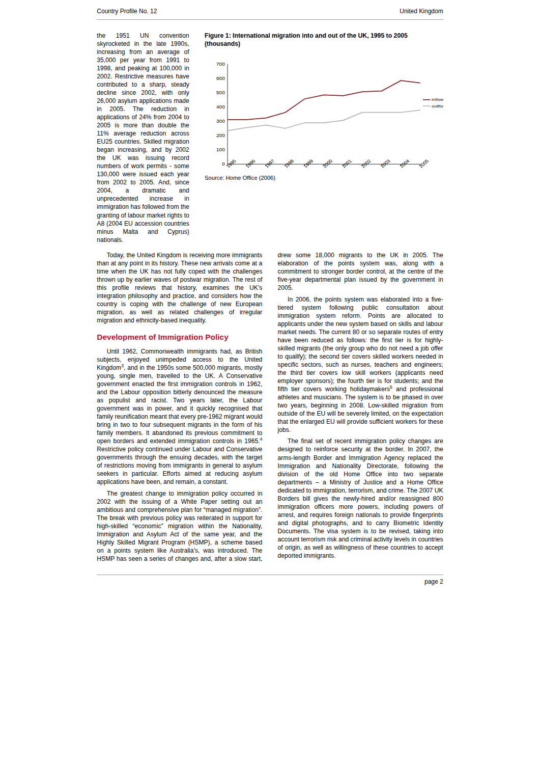Country Profile No. 12
United Kingdom
the 1951 UN convention skyrocketed in the late 1990s, increasing from an average of 35,000 per year from 1991 to 1998, and peaking at 100,000 in 2002. Restrictive measures have contributed to a sharp, steady decline since 2002, with only 26,000 asylum applications made in 2005. The reduction in applications of 24% from 2004 to 2005 is more than double the 11% average reduction across EU25 countries. Skilled migration began increasing, and by 2002 the UK was issuing record numbers of work permits - some 130,000 were issued each year from 2002 to 2005. And, since 2004, a dramatic and unprecedented increase in immigration has followed from the granting of labour market rights to A8 (2004 EU accession countries minus Malta and Cyprus) nationals.
Figure 1: International migration into and out of the UK, 1995 to 2005 (thousands)
700 600 500 400 300 200 100 0 1995 1996 1997 1998 1999 2000 2001 2002 2003 2004 2005 inflow outflow
Source: Home Office (2006)
Today, the United Kingdom is receiving more immigrants than at any point in its history. These new arrivals come at a time when the UK has not fully coped with the challenges thrown up by earlier waves of postwar migration. The rest of this profile reviews that history, examines the UK’s integration philosophy and practice, and considers how the country is coping with the challenge of new European migration, as well as related challenges of irregular migration and ethnicity-based inequality.
Development of Immigration Policy
Until 1962, Commonwealth immigrants had, as British subjects, enjoyed unimpeded access to the United Kingdom3, and in the 1950s some 500,000 migrants, mostly young, single men, travelled to the UK. A Conservative government enacted the first immigration controls in 1962, and the Labour opposition bitterly denounced the measure as populist and racist. Two years later, the Labour government was in power, and it quickly recognised that family reunification meant that every pre-1962 migrant would bring in two to four subsequent migrants in the form of his family members. It abandoned its previous commitment to open borders and extended immigration controls in 1965.4 Restrictive policy continued under Labour and Conservative governments through the ensuing decades, with the target of restrictions moving from immigrants in general to asylum seekers in particular. Efforts aimed at reducing asylum applications have been, and remain, a constant.
The greatest change to immigration policy occurred in 2002 with the issuing of a White Paper setting out an ambitious and comprehensive plan for “managed migration”. The break with previous policy was reiterated in support for high-skilled “economic” migration within the Nationality, Immigration and Asylum Act of the same year, and the Highly Skilled Migrant Program (HSMP), a scheme based on a points system like Australia’s, was introduced. The HSMP has seen a series of changes and, after a slow start, drew some 18,000 migrants to the UK in 2005. The elaboration of the points system was, along with a commitment to stronger border control, at the centre of the five-year departmental plan issued by the government in 2005.
In 2006, the points system was elaborated into a five-tiered system following public consultation about immigration system reform. Points are allocated to applicants under the new system based on skills and labour market needs. The current 80 or so separate routes of entry have been reduced as follows: the first tier is for highly-skilled migrants (the only group who do not need a job offer to qualify); the second tier covers skilled workers needed in specific sectors, such as nurses, teachers and engineers; the third tier covers low skill workers (applicants need employer sponsors); the fourth tier is for students; and the fifth tier covers working holidaymakers5 and professional athletes and musicians. The system is to be phased in over two years, beginning in 2008. Low-skilled migration from outside of the EU will be severely limited, on the expectation that the enlarged EU will provide sufficient workers for these jobs.
The final set of recent immigration policy changes are designed to reinforce security at the border. In 2007, the arms-length Border and Immigration Agency replaced the Immigration and Nationality Directorate, following the division of the old Home Office into two separate departments – a Ministry of Justice and a Home Office dedicated to immigration, terrorism, and crime. The 2007 UK Borders bill gives the newly-hired and/or reassigned 800 immigration officers more powers, including powers of arrest, and requires foreign nationals to provide fingerprints and digital photographs, and to carry Biometric Identity Documents. The visa system is to be revised, taking into account terrorism risk and criminal activity levels in countries of origin, as well as willingness of these countries to accept deported immigrants.
page 2